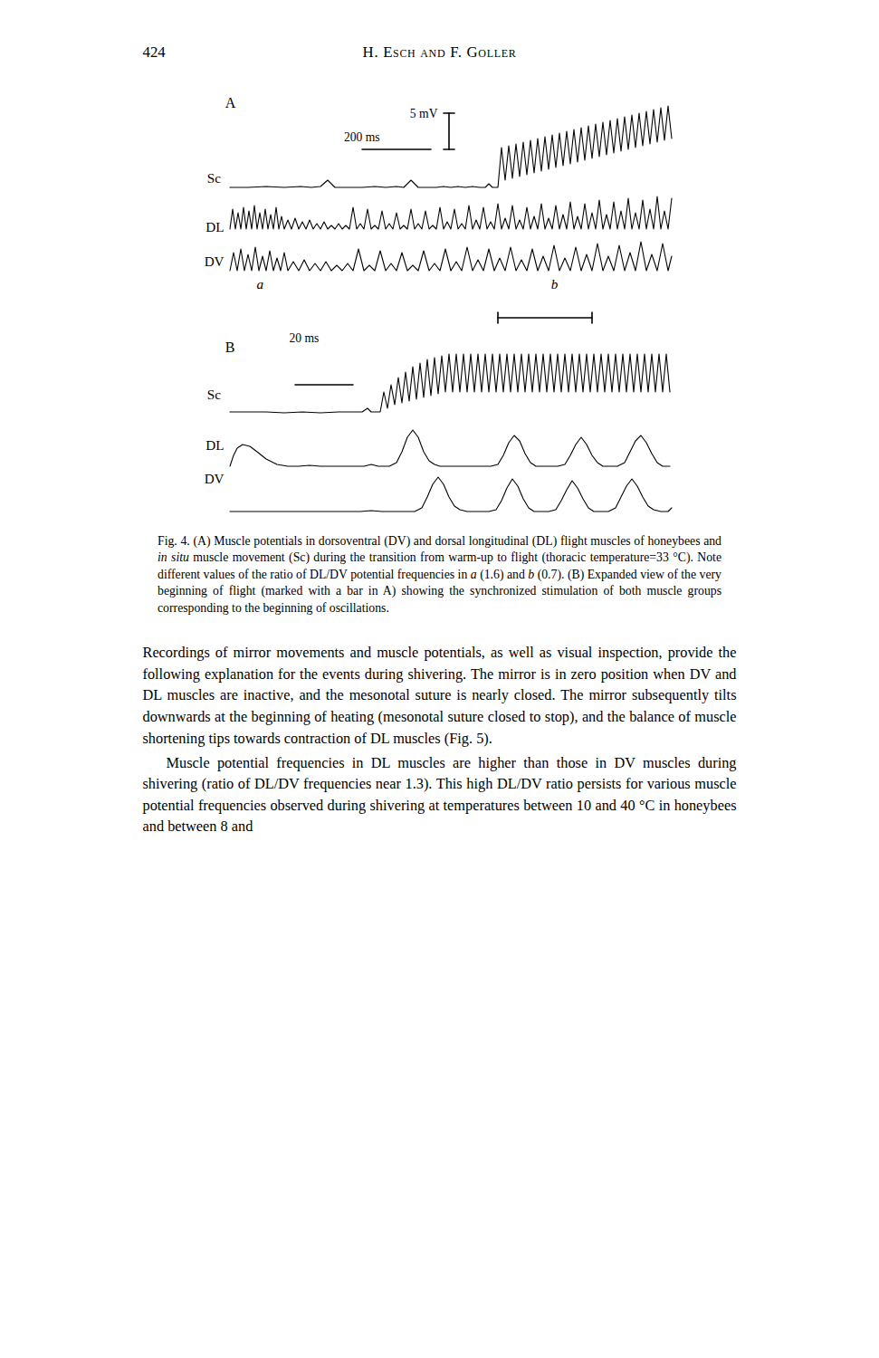424
H. Esch and F. Goller
A
200 ms
5 mV
Sc
DL
DV
a
b
B
20 ms
Sc
DL
DV
Fig. 4. (A) Muscle potentials in dorsoventral (DV) and dorsal longitudinal (DL) flight muscles of honeybees and in situ muscle movement (Sc) during the transition from warm-up to flight (thoracic temperature=33 °C). Note different values of the ratio of DL/DV potential frequencies in a (1.6) and b (0.7). (B) Expanded view of the very beginning of flight (marked with a bar in A) showing the synchronized stimulation of both muscle groups corresponding to the beginning of oscillations.
Recordings of mirror movements and muscle potentials, as well as visual inspection, provide the following explanation for the events during shivering. The mirror is in zero position when DV and DL muscles are inactive, and the mesonotal suture is nearly closed. The mirror subsequently tilts downwards at the beginning of heating (mesonotal suture closed to stop), and the balance of muscle shortening tips towards contraction of DL muscles (Fig. 5).
Muscle potential frequencies in DL muscles are higher than those in DV muscles during shivering (ratio of DL/DV frequencies near 1.3). This high DL/DV ratio persists for various muscle potential frequencies observed during shivering at temperatures between 10 and 40 °C in honeybees and between 8 and